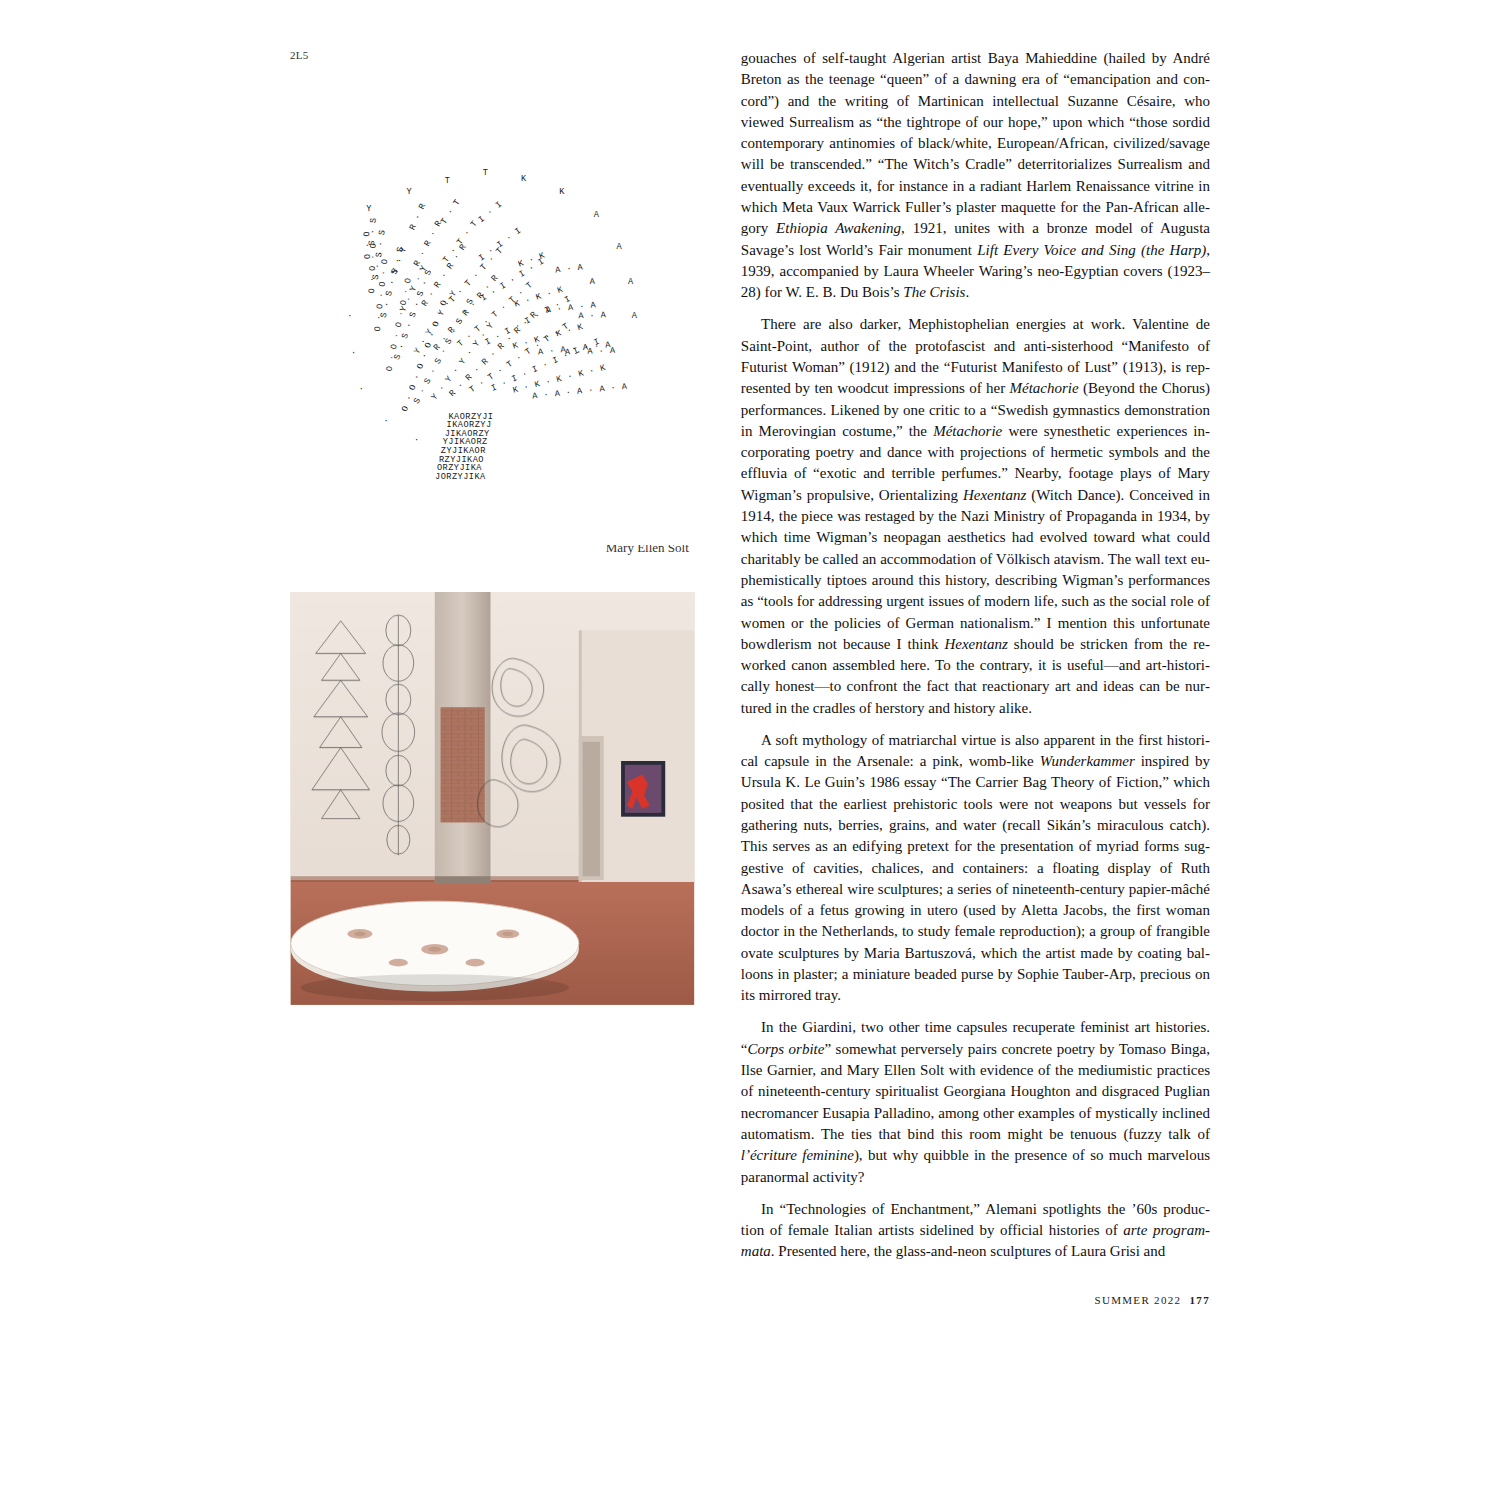2L5
JORZYJIKA ORZYJIKA RZYJIKAO ZYJIKAOR YJIKAORZ JIKAORZY IKAORZYJ KAORZYJI O · O · O · O · O · O O · O · O · O · O O · O · O · O O · O · O O · O S · S · S · S · S · S S · S · S · S · S S · S · S · S S · S · S S · S Y · Y · Y · Y · Y Y · Y · Y · Y Y · Y · Y Y · Y R · R · R · R · R · R R · R · R · R · R R · R · R · R R · R · R R · R T · T · T · T · T · T T · T · T · T · T T · T · T · T T · T · T T · T I · I · I · I · I · I I · I · I · I · I I · I · I · I I · I · I I · I K · K · K · K · K K · K · K · K K · K · K K · K A · A · A · A · A A · A · A · A A · A · A A · A A · A · A A · A A Y Y T T K K A A A A · · · · ·
Mary Ellen Solt
gouaches of self-taught Algerian artist Baya Mahieddine (hailed by André Breton as the teenage “queen” of a dawning era of “emancipation and concord”) and the writing of Martinican intellectual Suzanne Césaire, who viewed Surrealism as “the tightrope of our hope,” upon which “those sordid contemporary antinomies of black/white, European/African, civilized/savage will be transcended.” “The Witch’s Cradle” deterritorializes Surrealism and eventually exceeds it, for instance in a radiant Harlem Renaissance vitrine in which Meta Vaux Warrick Fuller’s plaster maquette for the Pan-African allegory Ethiopia Awakening, 1921, unites with a bronze model of Augusta Savage’s lost World’s Fair monument Lift Every Voice and Sing (the Harp), 1939, accompanied by Laura Wheeler Waring’s neo-Egyptian covers (1923–28) for W. E. B. Du Bois’s The Crisis.
There are also darker, Mephistophelian energies at work. Valentine de Saint-Point, author of the protofascist and anti-sisterhood “Manifesto of Futurist Woman” (1912) and the “Futurist Manifesto of Lust” (1913), is represented by ten woodcut impressions of her Métachorie (Beyond the Chorus) performances. Likened by one critic to a “Swedish gymnastics demonstration in Merovingian costume,” the Métachorie were synesthetic experiences incorporating poetry and dance with projections of hermetic symbols and the effluvia of “exotic and terrible perfumes.” Nearby, footage plays of Mary Wigman’s propulsive, Orientalizing Hexentanz (Witch Dance). Conceived in 1914, the piece was restaged by the Nazi Ministry of Propaganda in 1934, by which time Wigman’s neopagan aesthetics had evolved toward what could charitably be called an accommodation of Völkisch atavism. The wall text euphemistically tiptoes around this history, describing Wigman’s performances as “tools for addressing urgent issues of modern life, such as the social role of women or the policies of German nationalism.” I mention this unfortunate bowdlerism not because I think Hexentanz should be stricken from the reworked canon assembled here. To the contrary, it is useful—and art-historically honest—to confront the fact that reactionary art and ideas can be nurtured in the cradles of herstory and history alike.
A soft mythology of matriarchal virtue is also apparent in the first historical capsule in the Arsenale: a pink, womb-like Wunderkammer inspired by Ursula K. Le Guin’s 1986 essay “The Carrier Bag Theory of Fiction,” which posited that the earliest prehistoric tools were not weapons but vessels for gathering nuts, berries, grains, and water (recall Sikán’s miraculous catch). This serves as an edifying pretext for the presentation of myriad forms suggestive of cavities, chalices, and containers: a floating display of Ruth Asawa’s ethereal wire sculptures; a series of nineteenth-century papier-mâché models of a fetus growing in utero (used by Aletta Jacobs, the first woman doctor in the Netherlands, to study female reproduction); a group of frangible ovate sculptures by Maria Bartuszová, which the artist made by coating balloons in plaster; a miniature beaded purse by Sophie Tauber-Arp, precious on its mirrored tray.
In the Giardini, two other time capsules recuperate feminist art histories. “Corps orbite” somewhat perversely pairs concrete poetry by Tomaso Binga, Ilse Garnier, and Mary Ellen Solt with evidence of the mediumistic practices of nineteenth-century spiritualist Georgiana Houghton and disgraced Puglian necromancer Eusapia Palladino, among other examples of mystically inclined automatism. The ties that bind this room might be tenuous (fuzzy talk of l’écriture feminine), but why quibble in the presence of so much marvelous paranormal activity?
In “Technologies of Enchantment,” Alemani spotlights the ’60s production of female Italian artists sidelined by official histories of arte programmata. Presented here, the glass-and-neon sculptures of Laura Grisi and
Summer 2022 177